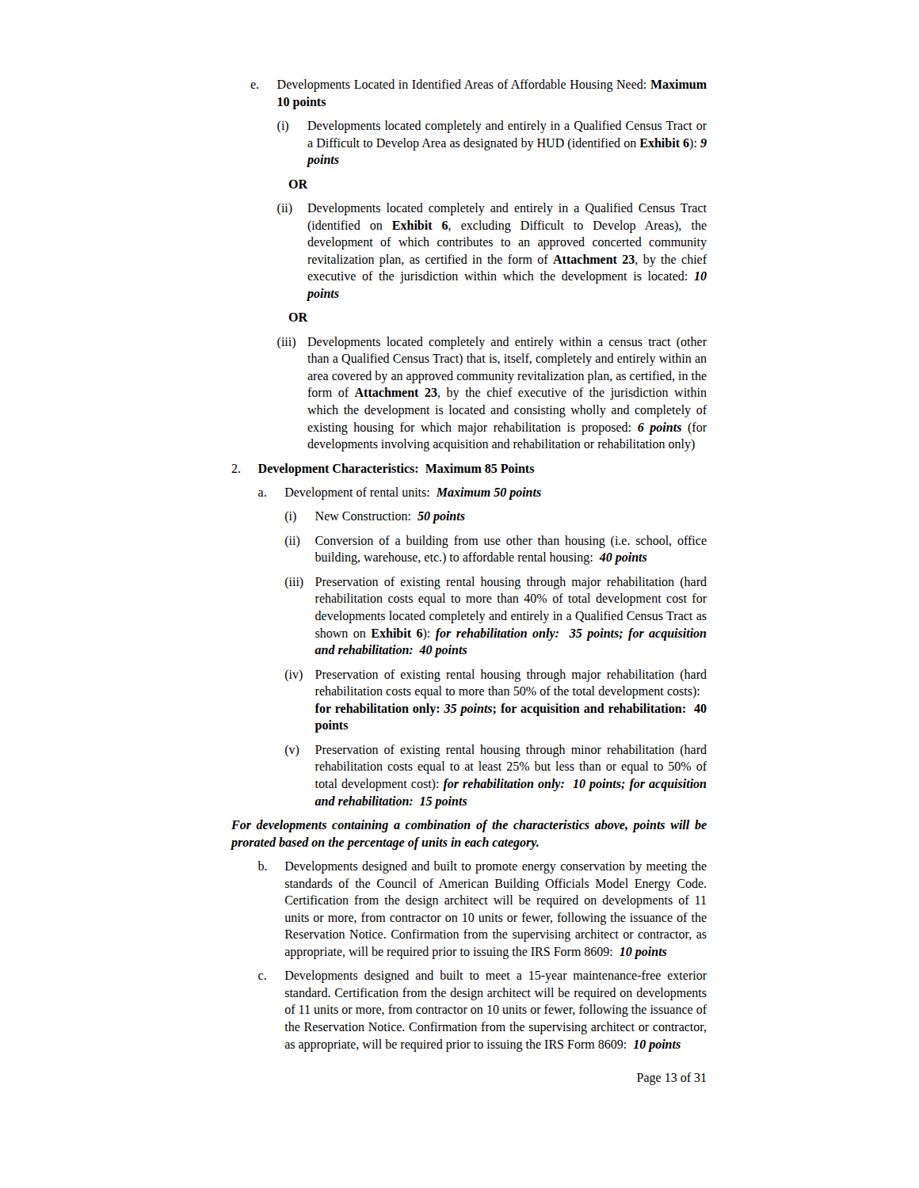e.
Developments Located in Identified Areas of Affordable Housing Need: Maximum 10 points
(i)
Developments located completely and entirely in a Qualified Census Tract or a Difficult to Develop Area as designated by HUD (identified on Exhibit 6): 9 points
OR
(ii)
Developments located completely and entirely in a Qualified Census Tract (identified on Exhibit 6, excluding Difficult to Develop Areas), the development of which contributes to an approved concerted community revitalization plan, as certified in the form of Attachment 23, by the chief executive of the jurisdiction within which the development is located: 10 points
OR
(iii)
Developments located completely and entirely within a census tract (other than a Qualified Census Tract) that is, itself, completely and entirely within an area covered by an approved community revitalization plan, as certified, in the form of Attachment 23, by the chief executive of the jurisdiction within which the development is located and consisting wholly and completely of existing housing for which major rehabilitation is proposed: 6 points (for developments involving acquisition and rehabilitation or rehabilitation only)
2.
Development Characteristics: Maximum 85 Points
a.
Development of rental units: Maximum 50 points
(i)
New Construction: 50 points
(ii)
Conversion of a building from use other than housing (i.e. school, office building, warehouse, etc.) to affordable rental housing: 40 points
(iii)
Preservation of existing rental housing through major rehabilitation (hard rehabilitation costs equal to more than 40% of total development cost for developments located completely and entirely in a Qualified Census Tract as shown on Exhibit 6): for rehabilitation only: 35 points; for acquisition and rehabilitation: 40 points
(iv)
Preservation of existing rental housing through major rehabilitation (hard rehabilitation costs equal to more than 50% of the total development costs): for rehabilitation only: 35 points; for acquisition and rehabilitation: 40 points
(v)
Preservation of existing rental housing through minor rehabilitation (hard rehabilitation costs equal to at least 25% but less than or equal to 50% of total development cost): for rehabilitation only: 10 points; for acquisition and rehabilitation: 15 points
For developments containing a combination of the characteristics above, points will be prorated based on the percentage of units in each category.
b.
Developments designed and built to promote energy conservation by meeting the standards of the Council of American Building Officials Model Energy Code. Certification from the design architect will be required on developments of 11 units or more, from contractor on 10 units or fewer, following the issuance of the Reservation Notice. Confirmation from the supervising architect or contractor, as appropriate, will be required prior to issuing the IRS Form 8609: 10 points
c.
Developments designed and built to meet a 15-year maintenance-free exterior standard. Certification from the design architect will be required on developments of 11 units or more, from contractor on 10 units or fewer, following the issuance of the Reservation Notice. Confirmation from the supervising architect or contractor, as appropriate, will be required prior to issuing the IRS Form 8609: 10 points
Page 13 of 31